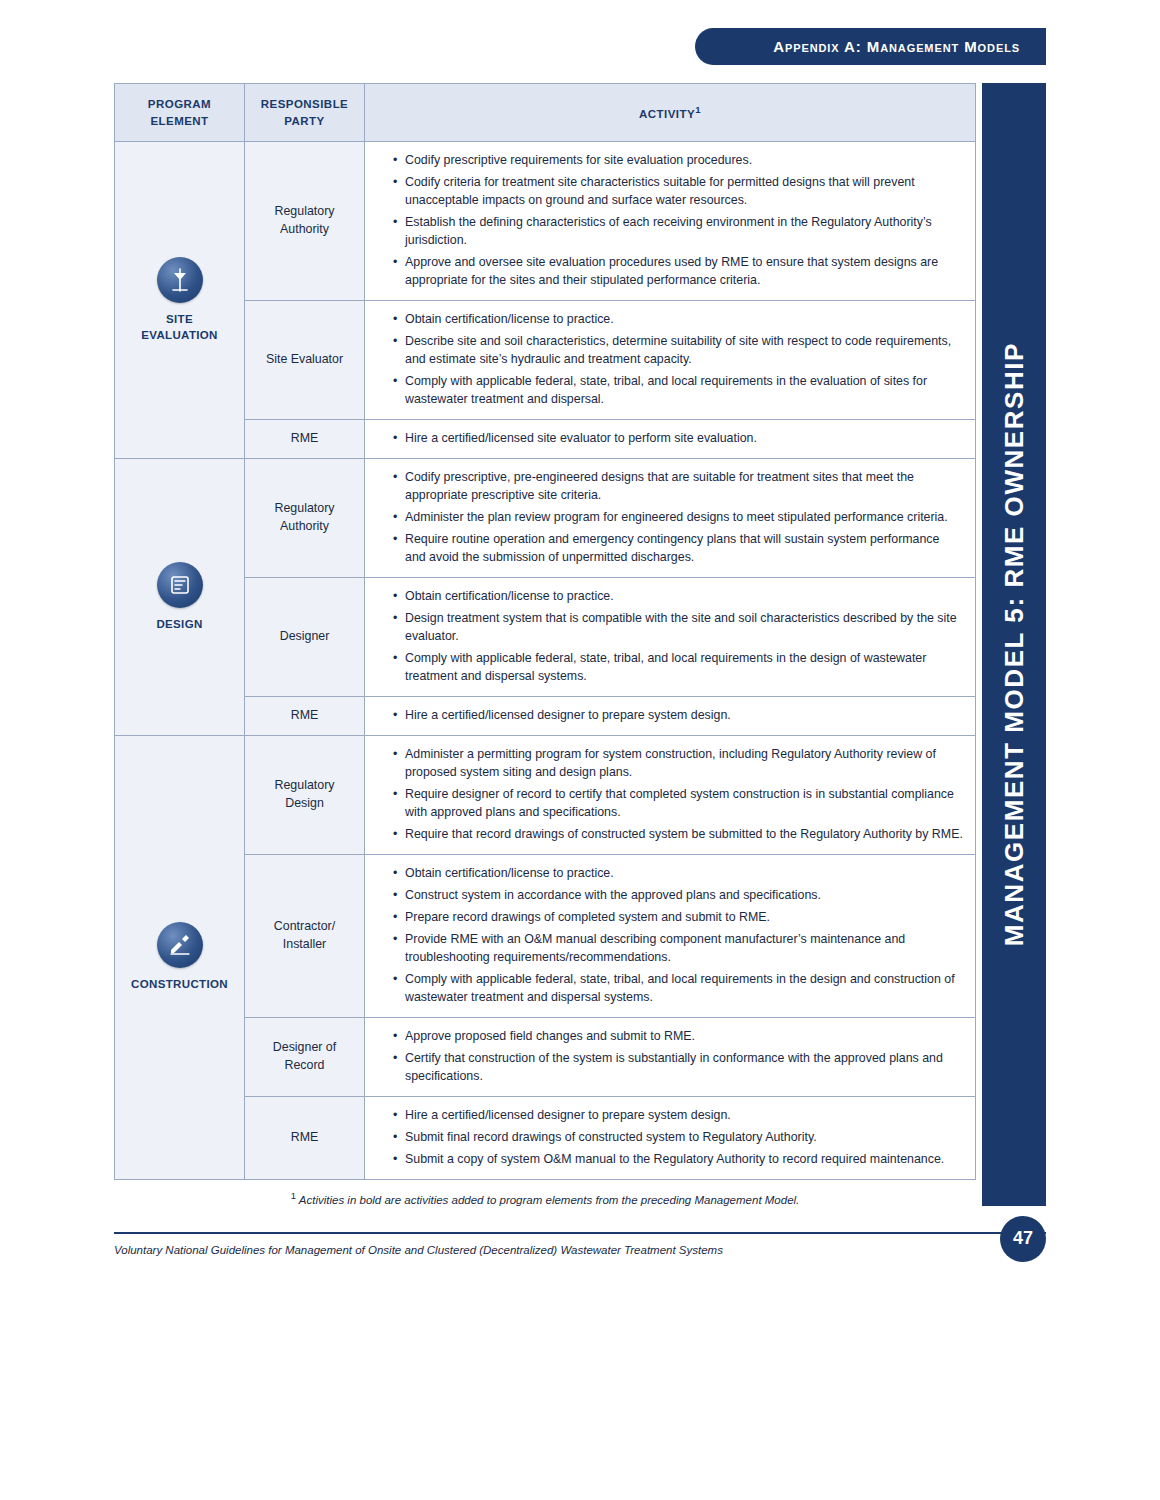Appendix A: Management Models
| Program Element | Responsible Party | Activity 1 |
| --- | --- | --- |
| Site Evaluation | Regulatory Authority | Codify prescriptive requirements for site evaluation procedures. Codify criteria for treatment site characteristics suitable for permitted designs that will prevent unacceptable impacts on ground and surface water resources. Establish the defining characteristics of each receiving environment in the Regulatory Authority’s jurisdiction. Approve and oversee site evaluation procedures used by RME to ensure that system designs are appropriate for the sites and their stipulated performance criteria. |
| Site Evaluator | Obtain certification/license to practice. Describe site and soil characteristics, determine suitability of site with respect to code requirements, and estimate site’s hydraulic and treatment capacity. Comply with applicable federal, state, tribal, and local requirements in the evaluation of sites for wastewater treatment and dispersal. |
| RME | Hire a certified/licensed site evaluator to perform site evaluation. |
| Design | Regulatory Authority | Codify prescriptive, pre-engineered designs that are suitable for treatment sites that meet the appropriate prescriptive site criteria. Administer the plan review program for engineered designs to meet stipulated performance criteria. Require routine operation and emergency contingency plans that will sustain system performance and avoid the submission of unpermitted discharges. |
| Designer | Obtain certification/license to practice. Design treatment system that is compatible with the site and soil characteristics described by the site evaluator. Comply with applicable federal, state, tribal, and local requirements in the design of wastewater treatment and dispersal systems. |
| RME | Hire a certified/licensed designer to prepare system design. |
| Construction | Regulatory Design | Administer a permitting program for system construction, including Regulatory Authority review of proposed system siting and design plans. Require designer of record to certify that completed system construction is in substantial compliance with approved plans and specifications. Require that record drawings of constructed system be submitted to the Regulatory Authority by RME. |
| Contractor/ Installer | Obtain certification/license to practice. Construct system in accordance with the approved plans and specifications. Prepare record drawings of completed system and submit to RME. Provide RME with an O&M manual describing component manufacturer’s maintenance and troubleshooting requirements/recommendations. Comply with applicable federal, state, tribal, and local requirements in the design and construction of wastewater treatment and dispersal systems. |
| Designer of Record | Approve proposed field changes and submit to RME. Certify that construction of the system is substantially in conformance with the approved plans and specifications. |
| RME | Hire a certified/licensed designer to prepare system design. Submit final record drawings of constructed system to Regulatory Authority. Submit a copy of system O&M manual to the Regulatory Authority to record required maintenance. |
1 Activities in bold are activities added to program elements from the preceding Management Model.
Management Model 5: RME Ownership
Voluntary National Guidelines for Management of Onsite and Clustered (Decentralized) Wastewater Treatment Systems
47